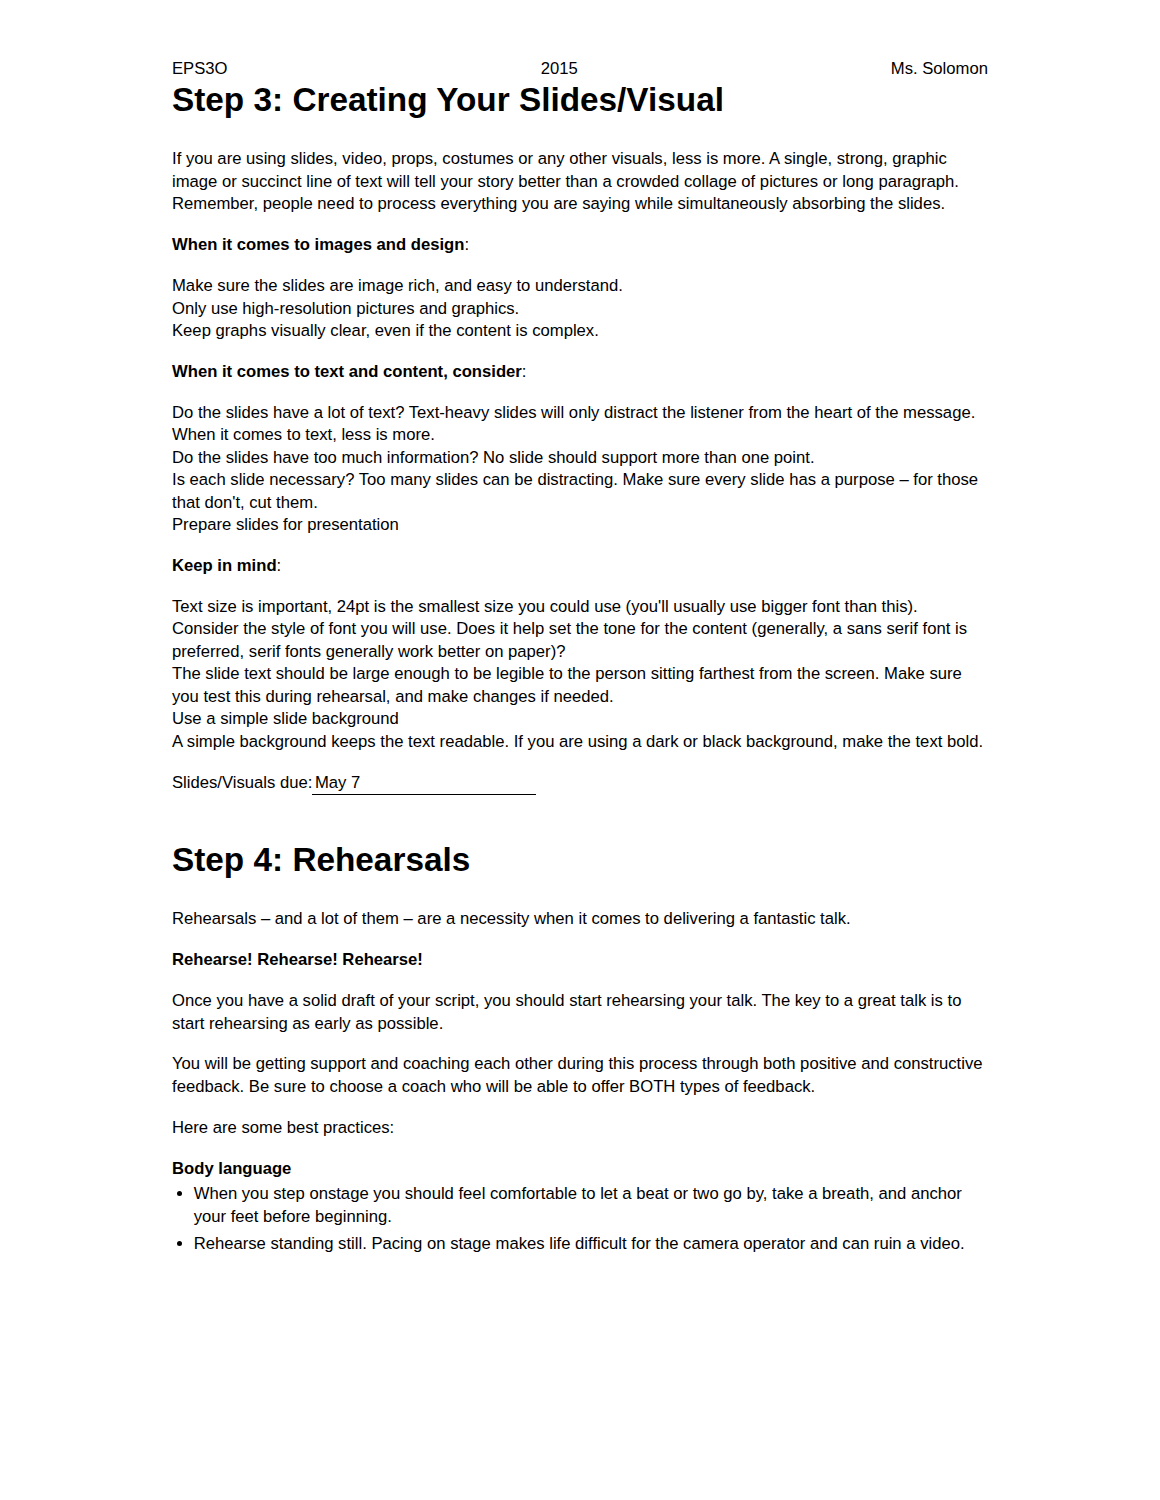EPS3O 2015 Ms. Solomon
Step 3: Creating Your Slides/Visual
If you are using slides, video, props, costumes or any other visuals, less is more. A single, strong, graphic image or succinct line of text will tell your story better than a crowded collage of pictures or long paragraph. Remember, people need to process everything you are saying while simultaneously absorbing the slides.
When it comes to images and design:
Make sure the slides are image rich, and easy to understand.
Only use high-resolution pictures and graphics.
Keep graphs visually clear, even if the content is complex.
When it comes to text and content, consider:
Do the slides have a lot of text? Text-heavy slides will only distract the listener from the heart of the message. When it comes to text, less is more.
Do the slides have too much information? No slide should support more than one point.
Is each slide necessary? Too many slides can be distracting. Make sure every slide has a purpose – for those that don't, cut them.
Prepare slides for presentation
Keep in mind:
Text size is important, 24pt is the smallest size you could use (you'll usually use bigger font than this).
Consider the style of font you will use. Does it help set the tone for the content (generally, a sans serif font is preferred, serif fonts generally work better on paper)?
The slide text should be large enough to be legible to the person sitting farthest from the screen. Make sure you test this during rehearsal, and make changes if needed.
Use a simple slide background
A simple background keeps the text readable. If you are using a dark or black background, make the text bold.
Slides/Visuals due:May 7
Step 4: Rehearsals
Rehearsals – and a lot of them – are a necessity when it comes to delivering a fantastic talk.
Rehearse! Rehearse! Rehearse!
Once you have a solid draft of your script, you should start rehearsing your talk. The key to a great talk is to start rehearsing as early as possible.
You will be getting support and coaching each other during this process through both positive and constructive feedback. Be sure to choose a coach who will be able to offer BOTH types of feedback.
Here are some best practices:
Body language
When you step onstage you should feel comfortable to let a beat or two go by, take a breath, and anchor your feet before beginning.
Rehearse standing still. Pacing on stage makes life difficult for the camera operator and can ruin a video.